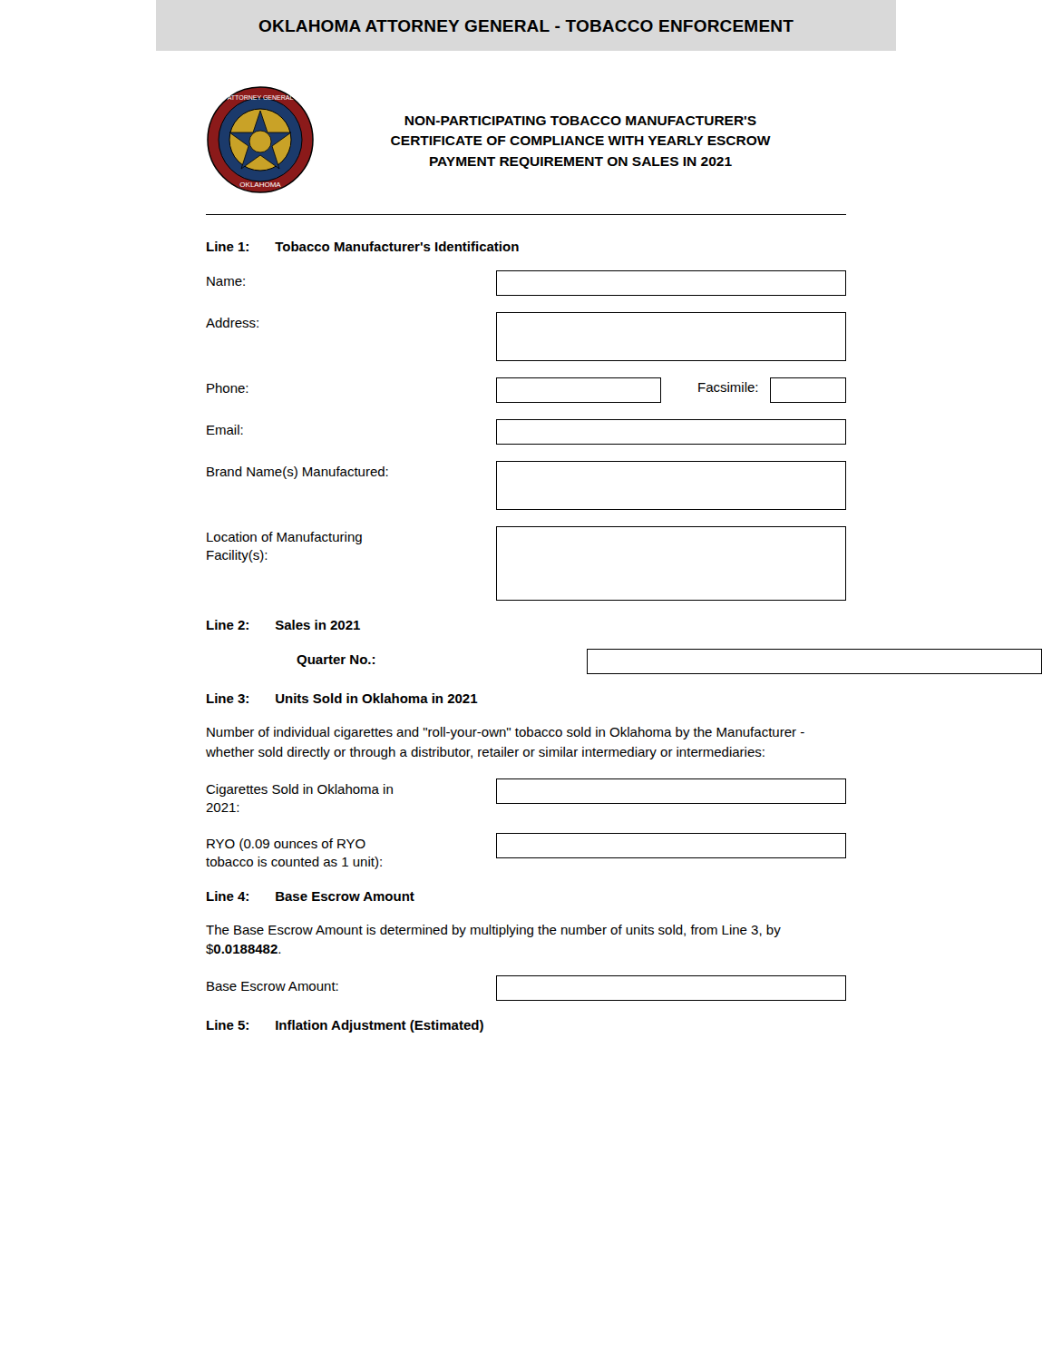OKLAHOMA ATTORNEY GENERAL - TOBACCO ENFORCEMENT
ATTORNEY GENERAL OKLAHOMA
NON-PARTICIPATING TOBACCO MANUFACTURER'S
CERTIFICATE OF COMPLIANCE WITH YEARLY ESCROW
PAYMENT REQUIREMENT ON SALES IN 2021
Line 1: Tobacco Manufacturer's Identification
Name:
Address:
Phone:
Facsimile:
Email:
Brand Name(s) Manufactured:
Location of Manufacturing
Facility(s):
Line 2: Sales in 2021
Quarter No.:
Line 3: Units Sold in Oklahoma in 2021
Number of individual cigarettes and "roll-your-own" tobacco sold in Oklahoma by the Manufacturer - whether sold directly or through a distributor, retailer or similar intermediary or intermediaries:
Cigarettes Sold in Oklahoma in
2021:
RYO (0.09 ounces of RYO
tobacco is counted as 1 unit):
Line 4: Base Escrow Amount
The Base Escrow Amount is determined by multiplying the number of units sold, from Line 3, by $0.0188482.
Base Escrow Amount:
Line 5: Inflation Adjustment (Estimated)